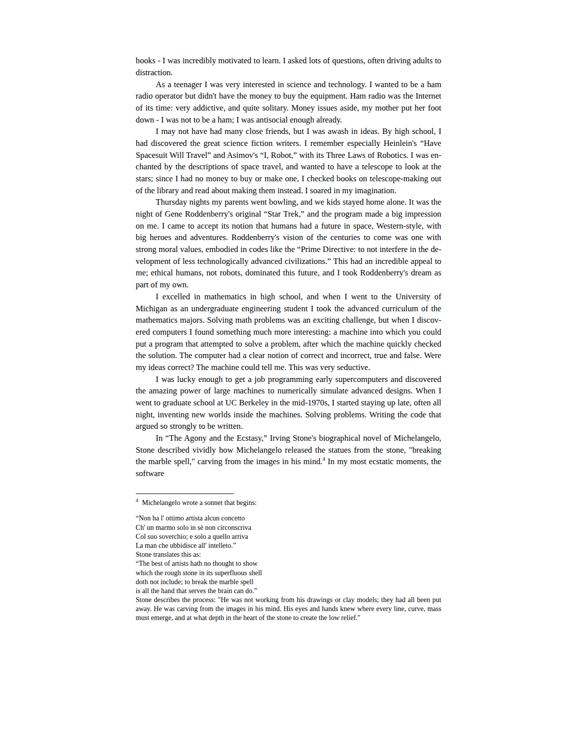books - I was incredibly motivated to learn. I asked lots of questions, often driving adults to distraction.
As a teenager I was very interested in science and technology. I wanted to be a ham radio operator but didn't have the money to buy the equipment. Ham radio was the Internet of its time: very addictive, and quite solitary. Money issues aside, my mother put her foot down - I was not to be a ham; I was antisocial enough already.
I may not have had many close friends, but I was awash in ideas. By high school, I had discovered the great science fiction writers. I remember especially Heinlein's “Have Spacesuit Will Travel” and Asimov's “I, Robot,” with its Three Laws of Robotics. I was enchanted by the descriptions of space travel, and wanted to have a telescope to look at the stars; since I had no money to buy or make one, I checked books on telescope-making out of the library and read about making them instead. I soared in my imagination.
Thursday nights my parents went bowling, and we kids stayed home alone. It was the night of Gene Roddenberry's original “Star Trek,” and the program made a big impression on me. I came to accept its notion that humans had a future in space, Western-style, with big heroes and adventures. Roddenberry's vision of the centuries to come was one with strong moral values, embodied in codes like the “Prime Directive: to not interfere in the development of less technologically advanced civilizations.” This had an incredible appeal to me; ethical humans, not robots, dominated this future, and I took Roddenberry's dream as part of my own.
I excelled in mathematics in high school, and when I went to the University of Michigan as an undergraduate engineering student I took the advanced curriculum of the mathematics majors. Solving math problems was an exciting challenge, but when I discovered computers I found something much more interesting: a machine into which you could put a program that attempted to solve a problem, after which the machine quickly checked the solution. The computer had a clear notion of correct and incorrect, true and false. Were my ideas correct? The machine could tell me. This was very seductive.
I was lucky enough to get a job programming early supercomputers and discovered the amazing power of large machines to numerically simulate advanced designs. When I went to graduate school at UC Berkeley in the mid-1970s, I started staying up late, often all night, inventing new worlds inside the machines. Solving problems. Writing the code that argued so strongly to be written.
In “The Agony and the Ecstasy,” Irving Stone's biographical novel of Michelangelo, Stone described vividly how Michelangelo released the statues from the stone, "breaking the marble spell," carving from the images in his mind.4 In my most ecstatic moments, the software
4 Michelangelo wrote a sonnet that begins:
“Non ha l' ottimo artista alcun concetto
Ch' un marmo solo in sè non circonscriva
Col suo soverchio; e solo a quello arriva
La man che ubbidisce all' intelleto.”
Stone translates this as:
“The best of artists hath no thought to show
which the rough stone in its superfluous shell
doth not include; to break the marble spell
is all the hand that serves the brain can do.”
Stone describes the process: "He was not working from his drawings or clay models; they had all been put away. He was carving from the images in his mind. His eyes and hands knew where every line, curve, mass must emerge, and at what depth in the heart of the stone to create the low relief."